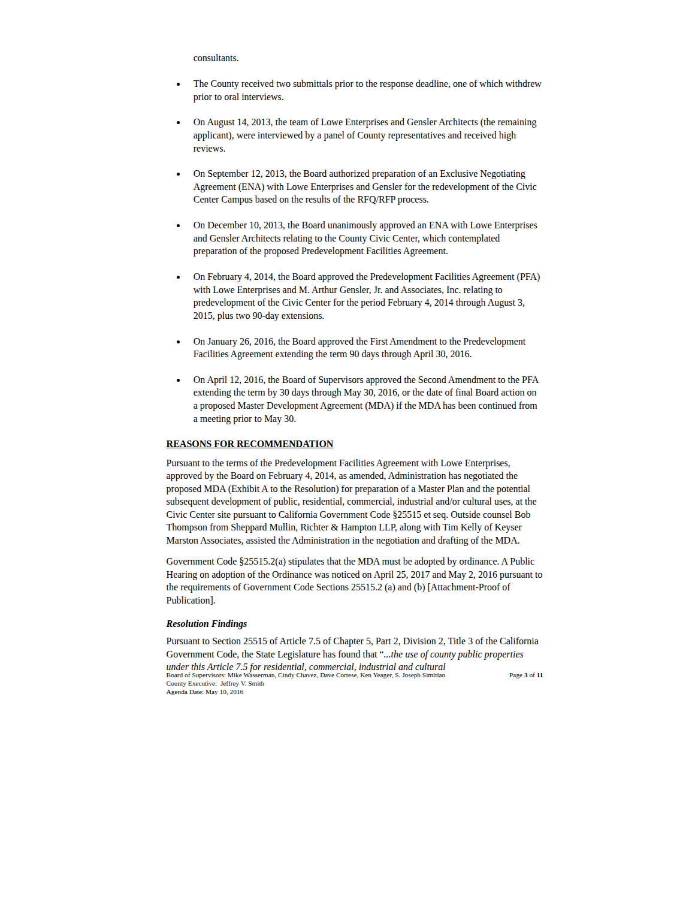consultants.
The County received two submittals prior to the response deadline, one of which withdrew prior to oral interviews.
On August 14, 2013, the team of Lowe Enterprises and Gensler Architects (the remaining applicant), were interviewed by a panel of County representatives and received high reviews.
On September 12, 2013, the Board authorized preparation of an Exclusive Negotiating Agreement (ENA) with Lowe Enterprises and Gensler for the redevelopment of the Civic Center Campus based on the results of the RFQ/RFP process.
On December 10, 2013, the Board unanimously approved an ENA with Lowe Enterprises and Gensler Architects relating to the County Civic Center, which contemplated preparation of the proposed Predevelopment Facilities Agreement.
On February 4, 2014, the Board approved the Predevelopment Facilities Agreement (PFA) with Lowe Enterprises and M. Arthur Gensler, Jr. and Associates, Inc. relating to predevelopment of the Civic Center for the period February 4, 2014 through August 3, 2015, plus two 90-day extensions.
On January 26, 2016, the Board approved the First Amendment to the Predevelopment Facilities Agreement extending the term 90 days through April 30, 2016.
On April 12, 2016, the Board of Supervisors approved the Second Amendment to the PFA extending the term by 30 days through May 30, 2016, or the date of final Board action on a proposed Master Development Agreement (MDA) if the MDA has been continued from a meeting prior to May 30.
Reasons for Recommendation
Pursuant to the terms of the Predevelopment Facilities Agreement with Lowe Enterprises, approved by the Board on February 4, 2014, as amended, Administration has negotiated the proposed MDA (Exhibit A to the Resolution) for preparation of a Master Plan and the potential subsequent development of public, residential, commercial, industrial and/or cultural uses, at the Civic Center site pursuant to California Government Code §25515 et seq. Outside counsel Bob Thompson from Sheppard Mullin, Richter & Hampton LLP, along with Tim Kelly of Keyser Marston Associates, assisted the Administration in the negotiation and drafting of the MDA.
Government Code §25515.2(a) stipulates that the MDA must be adopted by ordinance. A Public Hearing on adoption of the Ordinance was noticed on April 25, 2017 and May 2, 2016 pursuant to the requirements of Government Code Sections 25515.2 (a) and (b) [Attachment-Proof of Publication].
Resolution Findings
Pursuant to Section 25515 of Article 7.5 of Chapter 5, Part 2, Division 2, Title 3 of the California Government Code, the State Legislature has found that “...the use of county public properties under this Article 7.5 for residential, commercial, industrial and cultural
Board of Supervisors: Mike Wasserman, Cindy Chavez, Dave Cortese, Ken Yeager, S. Joseph Simitian
Page 3 of 11
County Executive: Jeffrey V. Smith
Agenda Date: May 10, 2016